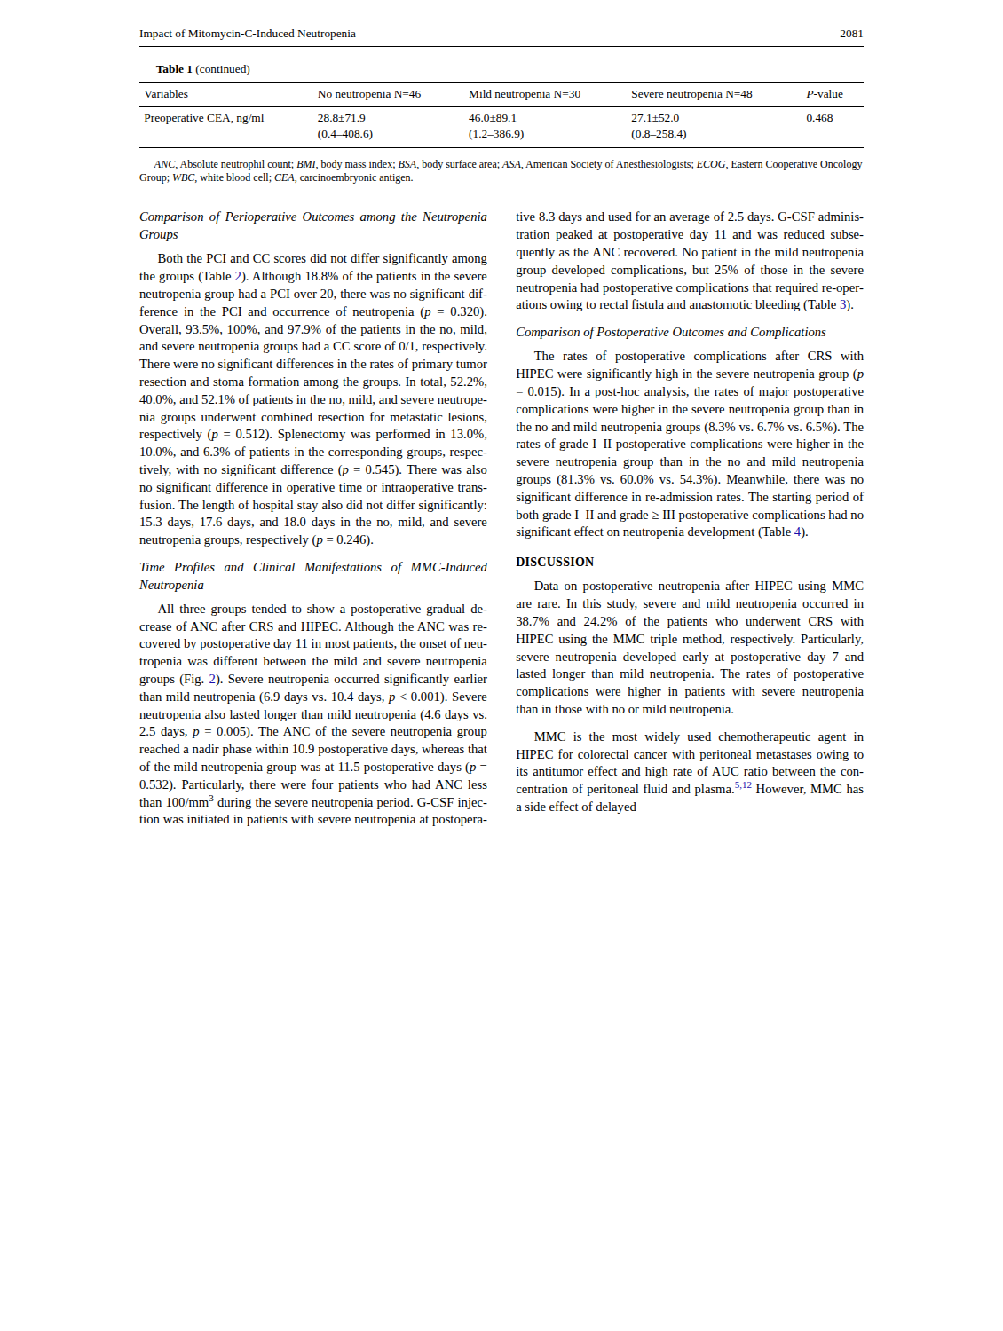Impact of Mitomycin-C-Induced Neutropenia 2081
Table 1 (continued)
| Variables | No neutropenia N=46 | Mild neutropenia N=30 | Severe neutropenia N=48 | P -value |
| --- | --- | --- | --- | --- |
| Preoperative CEA, ng/ml | 28.8±71.9 (0.4–408.6) | 46.0±89.1 (1.2–386.9) | 27.1±52.0 (0.8–258.4) | 0.468 |
ANC, Absolute neutrophil count; BMI, body mass index; BSA, body surface area; ASA, American Society of Anesthesiologists; ECOG, Eastern Cooperative Oncology Group; WBC, white blood cell; CEA, carcinoembryonic antigen.
Comparison of Perioperative Outcomes among the Neutropenia Groups
Both the PCI and CC scores did not differ significantly among the groups (Table 2). Although 18.8% of the patients in the severe neutropenia group had a PCI over 20, there was no significant difference in the PCI and occurrence of neutropenia (p = 0.320). Overall, 93.5%, 100%, and 97.9% of the patients in the no, mild, and severe neutropenia groups had a CC score of 0/1, respectively. There were no significant differences in the rates of primary tumor resection and stoma formation among the groups. In total, 52.2%, 40.0%, and 52.1% of patients in the no, mild, and severe neutropenia groups underwent combined resection for metastatic lesions, respectively (p = 0.512). Splenectomy was performed in 13.0%, 10.0%, and 6.3% of patients in the corresponding groups, respectively, with no significant difference (p = 0.545). There was also no significant difference in operative time or intraoperative transfusion. The length of hospital stay also did not differ significantly: 15.3 days, 17.6 days, and 18.0 days in the no, mild, and severe neutropenia groups, respectively (p = 0.246).
Time Profiles and Clinical Manifestations of MMC-Induced Neutropenia
All three groups tended to show a postoperative gradual decrease of ANC after CRS and HIPEC. Although the ANC was recovered by postoperative day 11 in most patients, the onset of neutropenia was different between the mild and severe neutropenia groups (Fig. 2). Severe neutropenia occurred significantly earlier than mild neutropenia (6.9 days vs. 10.4 days, p < 0.001). Severe neutropenia also lasted longer than mild neutropenia (4.6 days vs. 2.5 days, p = 0.005). The ANC of the severe neutropenia group reached a nadir phase within 10.9 postoperative days, whereas that of the mild neutropenia group was at 11.5 postoperative days (p = 0.532). Particularly, there were four patients who had ANC less than 100/mm3 during the severe neutropenia period. G-CSF injection was initiated in patients with severe neutropenia at postoperative 8.3 days and used for an average of 2.5 days. G-CSF administration peaked at postoperative day 11 and was reduced subsequently as the ANC recovered. No patient in the mild neutropenia group developed complications, but 25% of those in the severe neutropenia had postoperative complications that required re-operations owing to rectal fistula and anastomotic bleeding (Table 3).
Comparison of Postoperative Outcomes and Complications
The rates of postoperative complications after CRS with HIPEC were significantly high in the severe neutropenia group (p = 0.015). In a post-hoc analysis, the rates of major postoperative complications were higher in the severe neutropenia group than in the no and mild neutropenia groups (8.3% vs. 6.7% vs. 6.5%). The rates of grade I–II postoperative complications were higher in the severe neutropenia group than in the no and mild neutropenia groups (81.3% vs. 60.0% vs. 54.3%). Meanwhile, there was no significant difference in re-admission rates. The starting period of both grade I–II and grade ≥ III postoperative complications had no significant effect on neutropenia development (Table 4).
Discussion
Data on postoperative neutropenia after HIPEC using MMC are rare. In this study, severe and mild neutropenia occurred in 38.7% and 24.2% of the patients who underwent CRS with HIPEC using the MMC triple method, respectively. Particularly, severe neutropenia developed early at postoperative day 7 and lasted longer than mild neutropenia. The rates of postoperative complications were higher in patients with severe neutropenia than in those with no or mild neutropenia.
MMC is the most widely used chemotherapeutic agent in HIPEC for colorectal cancer with peritoneal metastases owing to its antitumor effect and high rate of AUC ratio between the concentration of peritoneal fluid and plasma.5,12 However, MMC has a side effect of delayed